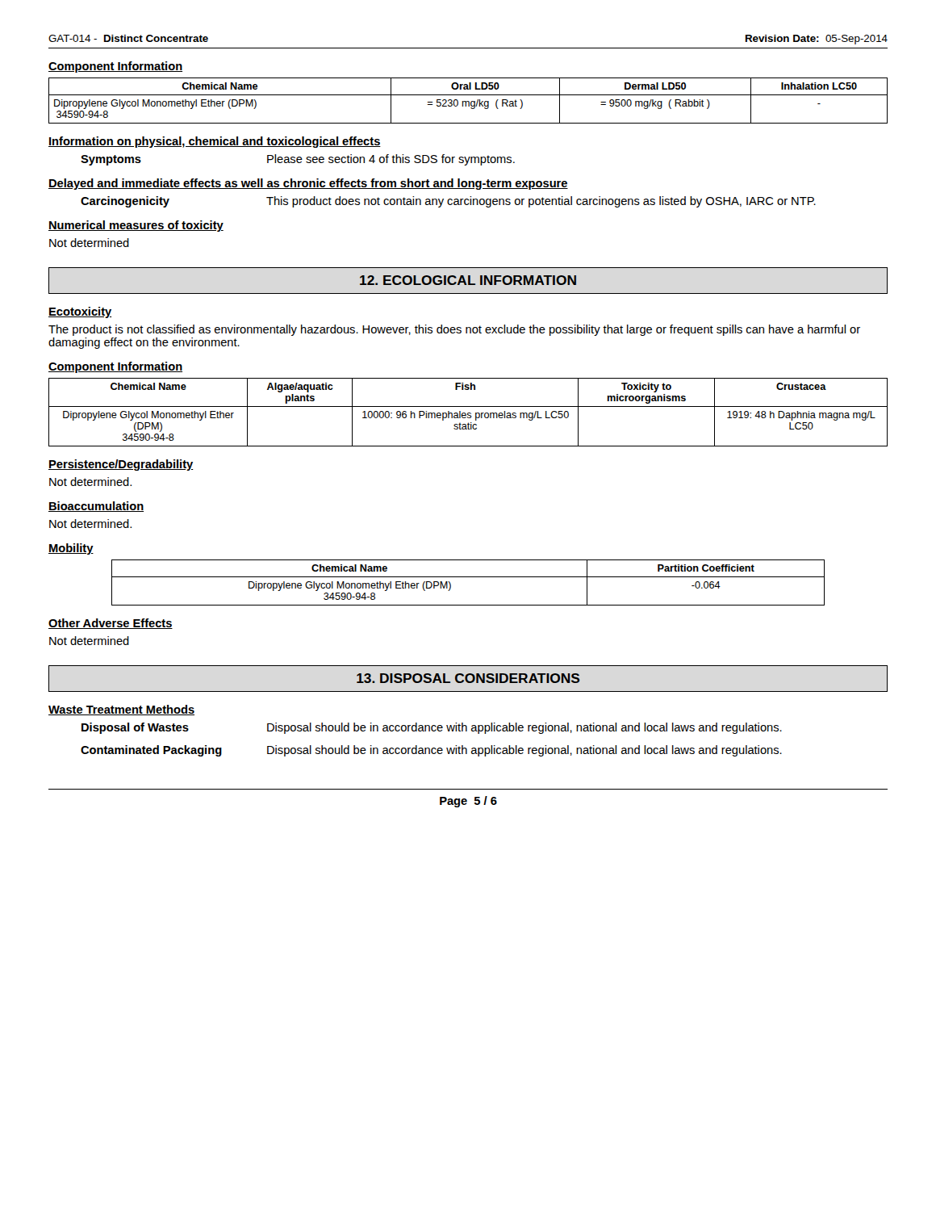GAT-014 - Distinct Concentrate
Revision Date: 05-Sep-2014
Component Information
| Chemical Name | Oral LD50 | Dermal LD50 | Inhalation LC50 |
| --- | --- | --- | --- |
| Dipropylene Glycol Monomethyl Ether (DPM) 34590-94-8 | = 5230 mg/kg ( Rat ) | = 9500 mg/kg ( Rabbit ) | - |
Information on physical, chemical and toxicological effects
Symptoms
Please see section 4 of this SDS for symptoms.
Delayed and immediate effects as well as chronic effects from short and long-term exposure
Carcinogenicity
This product does not contain any carcinogens or potential carcinogens as listed by OSHA, IARC or NTP.
Numerical measures of toxicity
Not determined
12. ECOLOGICAL INFORMATION
Ecotoxicity
The product is not classified as environmentally hazardous. However, this does not exclude the possibility that large or frequent spills can have a harmful or damaging effect on the environment.
Component Information
| Chemical Name | Algae/aquatic plants | Fish | Toxicity to microorganisms | Crustacea |
| --- | --- | --- | --- | --- |
| Dipropylene Glycol Monomethyl Ether (DPM) 34590-94-8 | | 10000: 96 h Pimephales promelas mg/L LC50 static | | 1919: 48 h Daphnia magna mg/L LC50 |
Persistence/Degradability
Not determined.
Bioaccumulation
Not determined.
Mobility
| Chemical Name | Partition Coefficient |
| --- | --- |
| Dipropylene Glycol Monomethyl Ether (DPM) 34590-94-8 | -0.064 |
Other Adverse Effects
Not determined
13. DISPOSAL CONSIDERATIONS
Waste Treatment Methods
Disposal of Wastes
Disposal should be in accordance with applicable regional, national and local laws and regulations.
Contaminated Packaging
Disposal should be in accordance with applicable regional, national and local laws and regulations.
Page 5 / 6